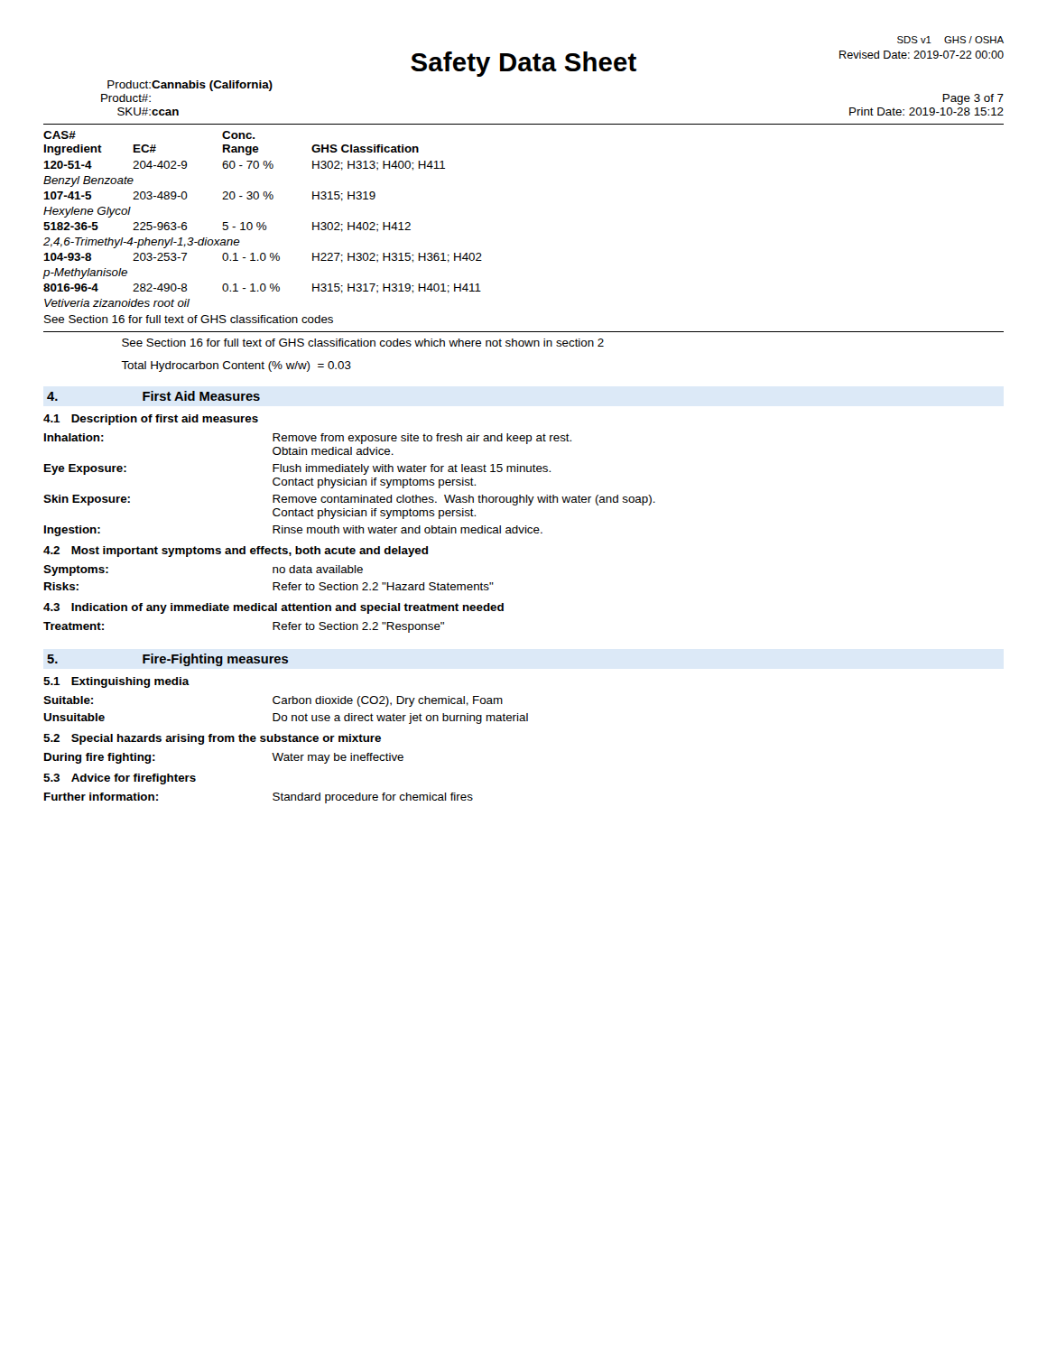SDS v1 GHS / OSHA
Safety Data Sheet
Revised Date: 2019-07-22 00:00
| Product: | Cannabis (California) | |
| Product#: | | Page 3 of 7 |
| SKU#: | ccan | Print Date: 2019-10-28 15:12 |
| CAS# Ingredient | EC# | Conc. Range | GHS Classification |
| --- | --- | --- | --- |
| 120-51-4 | 204-402-9 | 60 - 70 % | H302; H313; H400; H411 |
| Benzyl Benzoate |
| 107-41-5 | 203-489-0 | 20 - 30 % | H315; H319 |
| Hexylene Glycol |
| 5182-36-5 | 225-963-6 | 5 - 10 % | H302; H402; H412 |
| 2,4,6-Trimethyl-4-phenyl-1,3-dioxane |
| 104-93-8 | 203-253-7 | 0.1 - 1.0 % | H227; H302; H315; H361; H402 |
| p-Methylanisole |
| 8016-96-4 | 282-490-8 | 0.1 - 1.0 % | H315; H317; H319; H401; H411 |
| Vetiveria zizanoides root oil |
See Section 16 for full text of GHS classification codes
See Section 16 for full text of GHS classification codes which where not shown in section 2
Total Hydrocarbon Content (% w/w) = 0.03
4. First Aid Measures
4.1 Description of first aid measures
| Inhalation: | Remove from exposure site to fresh air and keep at rest. Obtain medical advice. |
| Eye Exposure: | Flush immediately with water for at least 15 minutes. Contact physician if symptoms persist. |
| Skin Exposure: | Remove contaminated clothes. Wash thoroughly with water (and soap). Contact physician if symptoms persist. |
| Ingestion: | Rinse mouth with water and obtain medical advice. |
4.2 Most important symptoms and effects, both acute and delayed
| Symptoms: | no data available |
| Risks: | Refer to Section 2.2 "Hazard Statements" |
4.3 Indication of any immediate medical attention and special treatment needed
| Treatment: | Refer to Section 2.2 "Response" |
5. Fire-Fighting measures
5.1 Extinguishing media
| Suitable: | Carbon dioxide (CO2), Dry chemical, Foam |
| Unsuitable | Do not use a direct water jet on burning material |
5.2 Special hazards arising from the substance or mixture
| During fire fighting: | Water may be ineffective |
5.3 Advice for firefighters
| Further information: | Standard procedure for chemical fires |